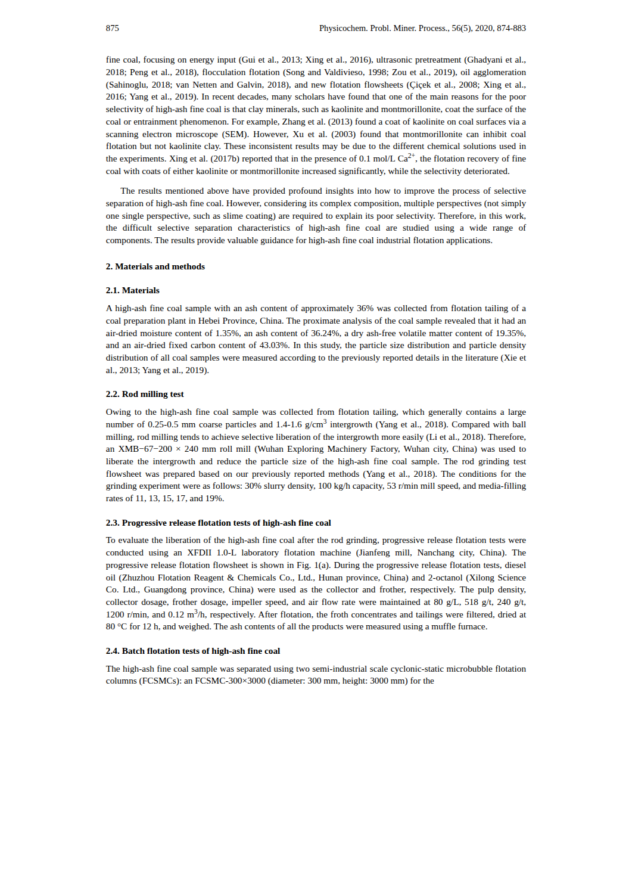875 Physicochem. Probl. Miner. Process., 56(5), 2020, 874-883
fine coal, focusing on energy input (Gui et al., 2013; Xing et al., 2016), ultrasonic pretreatment (Ghadyani et al., 2018; Peng et al., 2018), flocculation flotation (Song and Valdivieso, 1998; Zou et al., 2019), oil agglomeration (Sahinoglu, 2018; van Netten and Galvin, 2018), and new flotation flowsheets (Çiçek et al., 2008; Xing et al., 2016; Yang et al., 2019). In recent decades, many scholars have found that one of the main reasons for the poor selectivity of high-ash fine coal is that clay minerals, such as kaolinite and montmorillonite, coat the surface of the coal or entrainment phenomenon. For example, Zhang et al. (2013) found a coat of kaolinite on coal surfaces via a scanning electron microscope (SEM). However, Xu et al. (2003) found that montmorillonite can inhibit coal flotation but not kaolinite clay. These inconsistent results may be due to the different chemical solutions used in the experiments. Xing et al. (2017b) reported that in the presence of 0.1 mol/L Ca2+, the flotation recovery of fine coal with coats of either kaolinite or montmorillonite increased significantly, while the selectivity deteriorated.
The results mentioned above have provided profound insights into how to improve the process of selective separation of high-ash fine coal. However, considering its complex composition, multiple perspectives (not simply one single perspective, such as slime coating) are required to explain its poor selectivity. Therefore, in this work, the difficult selective separation characteristics of high-ash fine coal are studied using a wide range of components. The results provide valuable guidance for high-ash fine coal industrial flotation applications.
2. Materials and methods
2.1. Materials
A high-ash fine coal sample with an ash content of approximately 36% was collected from flotation tailing of a coal preparation plant in Hebei Province, China. The proximate analysis of the coal sample revealed that it had an air-dried moisture content of 1.35%, an ash content of 36.24%, a dry ash-free volatile matter content of 19.35%, and an air-dried fixed carbon content of 43.03%. In this study, the particle size distribution and particle density distribution of all coal samples were measured according to the previously reported details in the literature (Xie et al., 2013; Yang et al., 2019).
2.2. Rod milling test
Owing to the high-ash fine coal sample was collected from flotation tailing, which generally contains a large number of 0.25-0.5 mm coarse particles and 1.4-1.6 g/cm3 intergrowth (Yang et al., 2018). Compared with ball milling, rod milling tends to achieve selective liberation of the intergrowth more easily (Li et al., 2018). Therefore, an XMB−67−200 × 240 mm roll mill (Wuhan Exploring Machinery Factory, Wuhan city, China) was used to liberate the intergrowth and reduce the particle size of the high-ash fine coal sample. The rod grinding test flowsheet was prepared based on our previously reported methods (Yang et al., 2018). The conditions for the grinding experiment were as follows: 30% slurry density, 100 kg/h capacity, 53 r/min mill speed, and media-filling rates of 11, 13, 15, 17, and 19%.
2.3. Progressive release flotation tests of high-ash fine coal
To evaluate the liberation of the high-ash fine coal after the rod grinding, progressive release flotation tests were conducted using an XFDII 1.0-L laboratory flotation machine (Jianfeng mill, Nanchang city, China). The progressive release flotation flowsheet is shown in Fig. 1(a). During the progressive release flotation tests, diesel oil (Zhuzhou Flotation Reagent & Chemicals Co., Ltd., Hunan province, China) and 2-octanol (Xilong Science Co. Ltd., Guangdong province, China) were used as the collector and frother, respectively. The pulp density, collector dosage, frother dosage, impeller speed, and air flow rate were maintained at 80 g/L, 518 g/t, 240 g/t, 1200 r/min, and 0.12 m3/h, respectively. After flotation, the froth concentrates and tailings were filtered, dried at 80 °C for 12 h, and weighed. The ash contents of all the products were measured using a muffle furnace.
2.4. Batch flotation tests of high-ash fine coal
The high-ash fine coal sample was separated using two semi-industrial scale cyclonic-static microbubble flotation columns (FCSMCs): an FCSMC-300×3000 (diameter: 300 mm, height: 3000 mm) for the